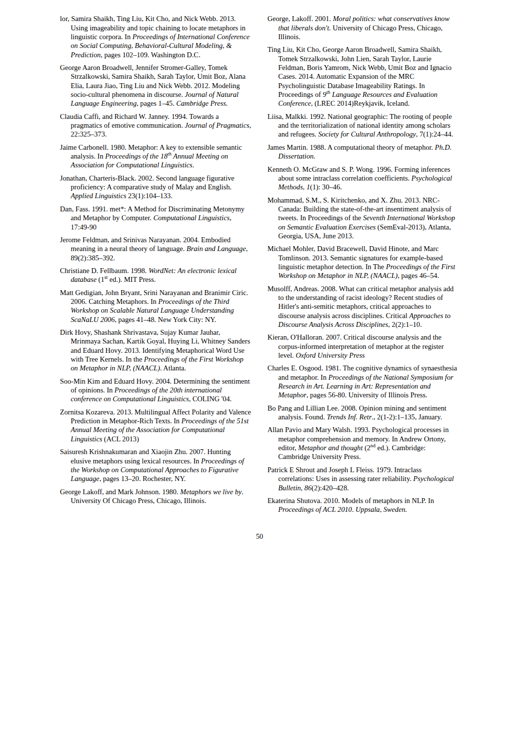lor, Samira Shaikh, Ting Liu, Kit Cho, and Nick Webb. 2013. Using imageability and topic chaining to locate metaphors in linguistic corpora. In Proceedings of International Conference on Social Computing, Behavioral-Cultural Modeling, & Prediction, pages 102–109. Washington D.C.
George Aaron Broadwell, Jennifer Stromer-Galley, Tomek Strzalkowski, Samira Shaikh, Sarah Taylor, Umit Boz, Alana Elia, Laura Jiao, Ting Liu and Nick Webb. 2012. Modeling socio-cultural phenomena in discourse. Journal of Natural Language Engineering, pages 1–45. Cambridge Press.
Claudia Caffi, and Richard W. Janney. 1994. Towards a pragmatics of emotive communication. Journal of Pragmatics, 22:325–373.
Jaime Carbonell. 1980. Metaphor: A key to extensible semantic analysis. In Proceedings of the 18th Annual Meeting on Association for Computational Linguistics.
Jonathan, Charteris-Black. 2002. Second language figurative proficiency: A comparative study of Malay and English. Applied Linguistics 23(1):104–133.
Dan, Fass. 1991. met*: A Method for Discriminating Metonymy and Metaphor by Computer. Computational Linguistics, 17:49-90
Jerome Feldman, and Srinivas Narayanan. 2004. Embodied meaning in a neural theory of language. Brain and Language, 89(2):385–392.
Christiane D. Fellbaum. 1998. WordNet: An electronic lexical database (1st ed.). MIT Press.
Matt Gedigian, John Bryant, Srini Narayanan and Branimir Ciric. 2006. Catching Metaphors. In Proceedings of the Third Workshop on Scalable Natural Language Understanding ScaNaLU 2006, pages 41–48. New York City: NY.
Dirk Hovy, Shashank Shrivastava, Sujay Kumar Jauhar, Mrinmaya Sachan, Kartik Goyal, Huying Li, Whitney Sanders and Eduard Hovy. 2013. Identifying Metaphorical Word Use with Tree Kernels. In the Proceedings of the First Workshop on Metaphor in NLP, (NAACL). Atlanta.
Soo-Min Kim and Eduard Hovy. 2004. Determining the sentiment of opinions. In Proceedings of the 20th international conference on Computational Linguistics, COLING '04.
Zornitsa Kozareva. 2013. Multilingual Affect Polarity and Valence Prediction in Metaphor-Rich Texts. In Proceedings of the 51st Annual Meeting of the Association for Computational Linguistics (ACL 2013)
Saisuresh Krishnakumaran and Xiaojin Zhu. 2007. Hunting elusive metaphors using lexical resources. In Proceedings of the Workshop on Computational Approaches to Figurative Language, pages 13–20. Rochester, NY.
George Lakoff, and Mark Johnson. 1980. Metaphors we live by. University Of Chicago Press, Chicago, Illinois.
George, Lakoff. 2001. Moral politics: what conservatives know that liberals don't. University of Chicago Press, Chicago, Illinois.
Ting Liu, Kit Cho, George Aaron Broadwell, Samira Shaikh, Tomek Strzalkowski, John Lien, Sarah Taylor, Laurie Feldman, Boris Yamrom, Nick Webb, Umit Boz and Ignacio Cases. 2014. Automatic Expansion of the MRC Psycholinguistic Database Imageability Ratings. In Proceedings of 9th Language Resources and Evaluation Conference, (LREC 2014)Reykjavik, Iceland.
Liisa, Malkki. 1992. National geographic: The rooting of people and the territorialization of national identity among scholars and refugees. Society for Cultural Anthropology, 7(1):24–44.
James Martin. 1988. A computational theory of metaphor. Ph.D. Dissertation.
Kenneth O. McGraw and S. P. Wong. 1996. Forming inferences about some intraclass correlation coefficients. Psychological Methods, 1(1): 30–46.
Mohammad, S.M., S. Kiritchenko, and X. Zhu. 2013. NRC-Canada: Building the state-of-the-art insentiment analysis of tweets. In Proceedings of the Seventh International Workshop on Semantic Evaluation Exercises (SemEval-2013), Atlanta, Georgia, USA, June 2013.
Michael Mohler, David Bracewell, David Hinote, and Marc Tomlinson. 2013. Semantic signatures for example-based linguistic metaphor detection. In The Proceedings of the First Workshop on Metaphor in NLP, (NAACL), pages 46–54.
Musolff, Andreas. 2008. What can critical metaphor analysis add to the understanding of racist ideology? Recent studies of Hitler's anti-semitic metaphors, critical approaches to discourse analysis across disciplines. Critical Approaches to Discourse Analysis Across Disciplines, 2(2):1–10.
Kieran, O'Halloran. 2007. Critical discourse analysis and the corpus-informed interpretation of metaphor at the register level. Oxford University Press
Charles E. Osgood. 1981. The cognitive dynamics of synaesthesia and metaphor. In Proceedings of the National Symposium for Research in Art. Learning in Art: Representation and Metaphor, pages 56-80. University of Illinois Press.
Bo Pang and Lillian Lee. 2008. Opinion mining and sentiment analysis. Found. Trends Inf. Retr., 2(1-2):1–135, January.
Allan Pavio and Mary Walsh. 1993. Psychological processes in metaphor comprehension and memory. In Andrew Ortony, editor, Metaphor and thought (2nd ed.). Cambridge: Cambridge University Press.
Patrick E Shrout and Joseph L Fleiss. 1979. Intraclass correlations: Uses in assessing rater reliability. Psychological Bulletin, 86(2):420–428.
Ekaterina Shutova. 2010. Models of metaphors in NLP. In Proceedings of ACL 2010. Uppsala, Sweden.
50